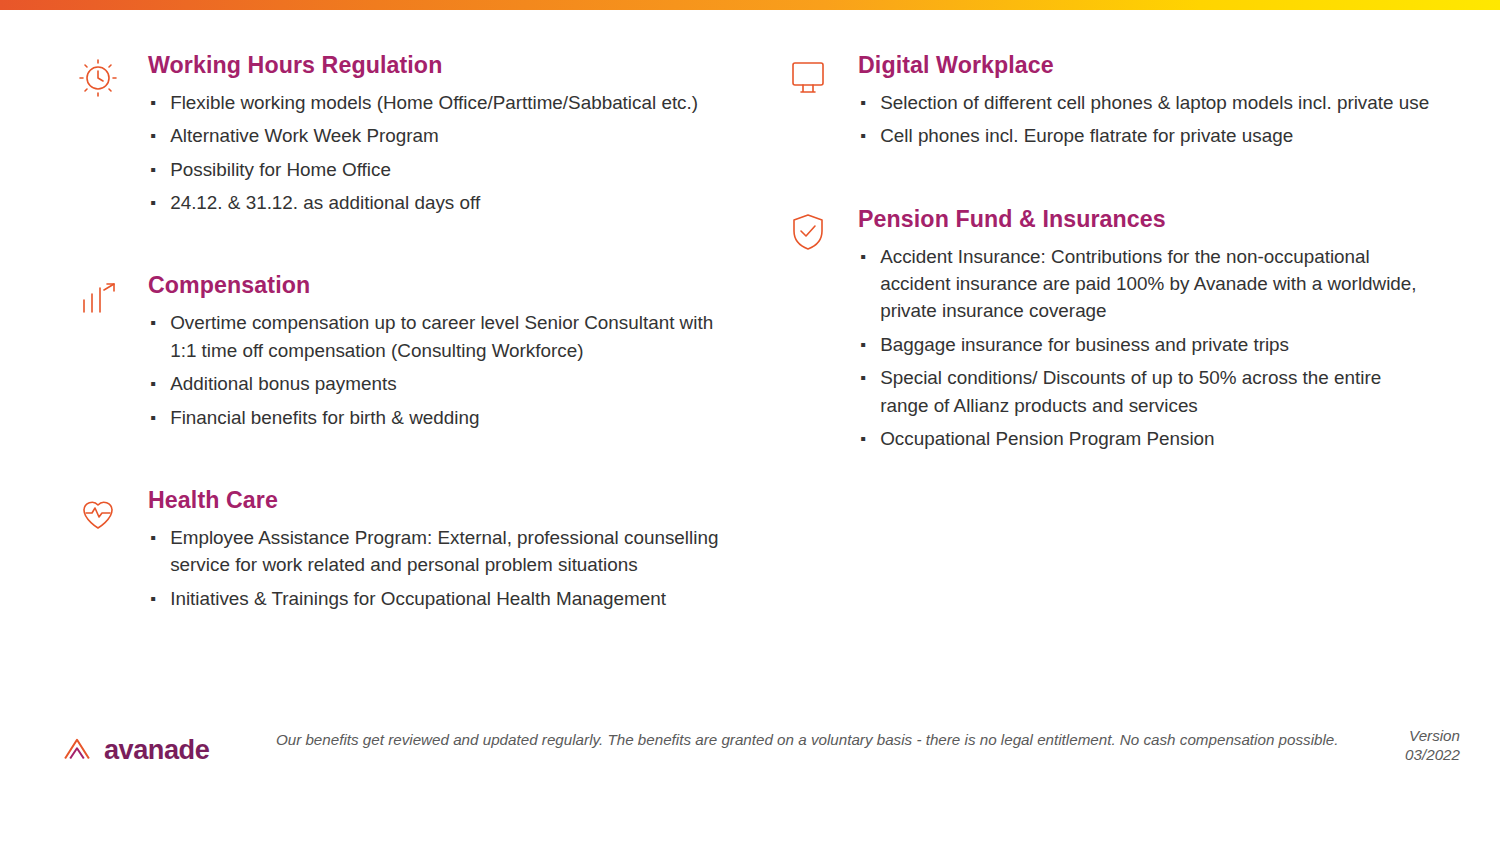Working Hours Regulation
Flexible working models (Home Office/Parttime/Sabbatical etc.)
Alternative Work Week Program
Possibility for Home Office
24.12. & 31.12. as additional days off
Compensation
Overtime compensation up to career level Senior Consultant with 1:1 time off compensation (Consulting Workforce)
Additional bonus payments
Financial benefits for birth & wedding
Health Care
Employee Assistance Program: External, professional counselling service for work related and personal problem situations
Initiatives & Trainings for Occupational Health Management
Digital Workplace
Selection of different cell phones & laptop models incl. private use
Cell phones incl. Europe flatrate for private usage
Pension Fund & Insurances
Accident Insurance: Contributions for the non-occupational accident insurance are paid 100% by Avanade with a worldwide, private insurance coverage
Baggage insurance for business and private trips
Special conditions/ Discounts of up to 50% across the entire range of Allianz products and services
Occupational Pension Program Pension
avanade
Our benefits get reviewed and updated regularly. The benefits are granted on a voluntary basis - there is no legal entitlement. No cash compensation possible.
Version
03/2022